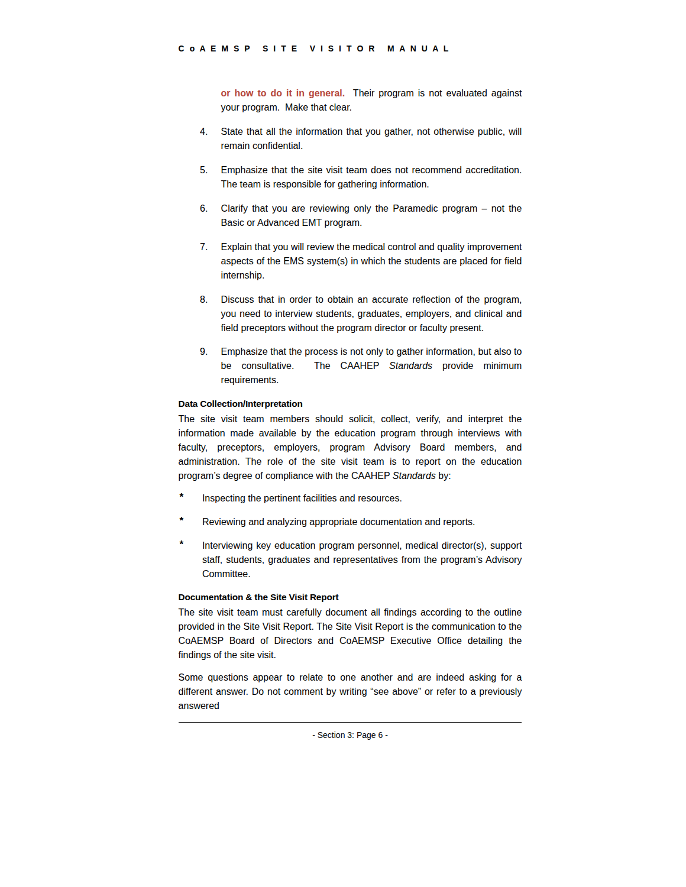C o A E M S P S I T E V I S I T O R M A N U A L
or how to do it in general. Their program is not evaluated against your program. Make that clear.
State that all the information that you gather, not otherwise public, will remain confidential.
Emphasize that the site visit team does not recommend accreditation. The team is responsible for gathering information.
Clarify that you are reviewing only the Paramedic program – not the Basic or Advanced EMT program.
Explain that you will review the medical control and quality improvement aspects of the EMS system(s) in which the students are placed for field internship.
Discuss that in order to obtain an accurate reflection of the program, you need to interview students, graduates, employers, and clinical and field preceptors without the program director or faculty present.
Emphasize that the process is not only to gather information, but also to be consultative. The CAAHEP Standards provide minimum requirements.
Data Collection/Interpretation
The site visit team members should solicit, collect, verify, and interpret the information made available by the education program through interviews with faculty, preceptors, employers, program Advisory Board members, and administration. The role of the site visit team is to report on the education program’s degree of compliance with the CAAHEP Standards by:
Inspecting the pertinent facilities and resources.
Reviewing and analyzing appropriate documentation and reports.
Interviewing key education program personnel, medical director(s), support staff, students, graduates and representatives from the program’s Advisory Committee.
Documentation & the Site Visit Report
The site visit team must carefully document all findings according to the outline provided in the Site Visit Report. The Site Visit Report is the communication to the CoAEMSP Board of Directors and CoAEMSP Executive Office detailing the findings of the site visit.
Some questions appear to relate to one another and are indeed asking for a different answer. Do not comment by writing “see above” or refer to a previously answered
- Section 3: Page 6 -